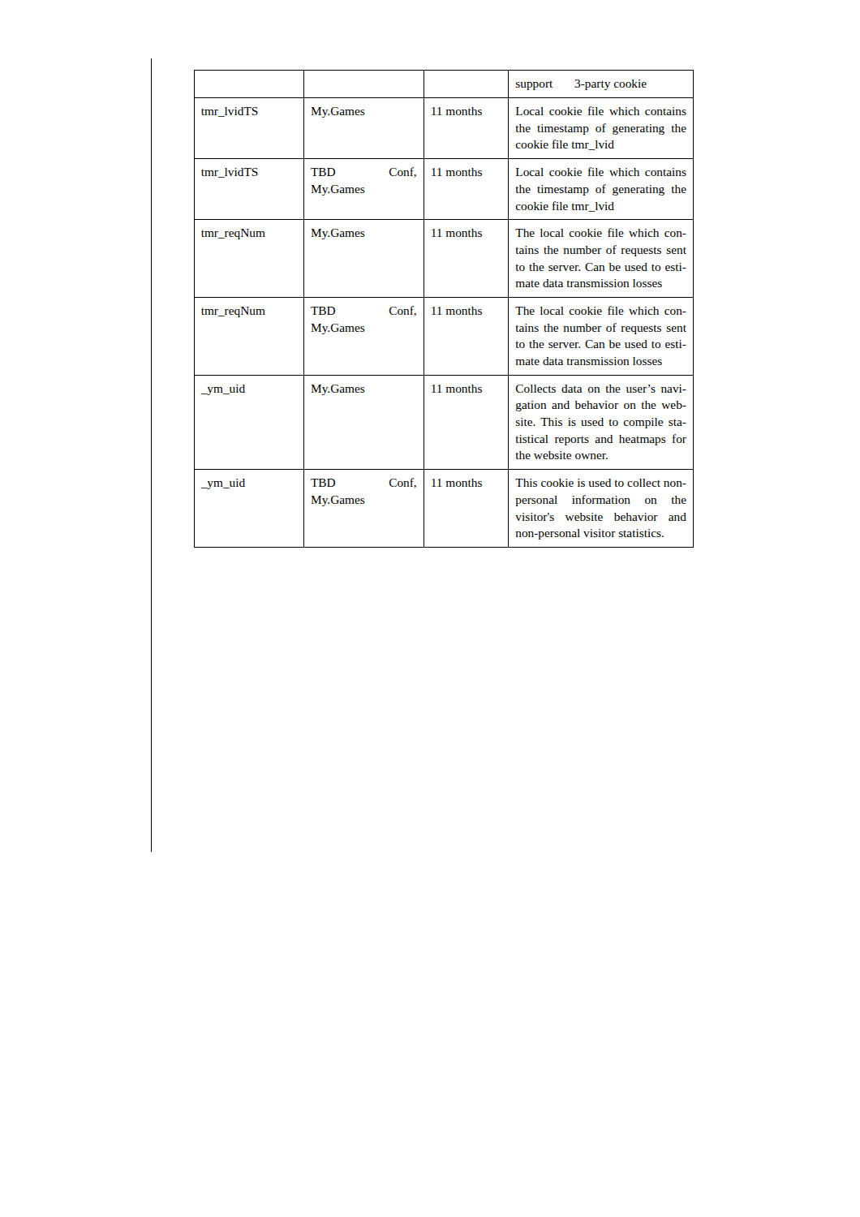| | | | support 3-party cookie |
| tmr_lvidTS | My.Games | 11 months | Local cookie file which contains the timestamp of generating the cookie file tmr_lvid |
| tmr_lvidTS | TBD Conf, My.Games | 11 months | Local cookie file which contains the timestamp of generating the cookie file tmr_lvid |
| tmr_reqNum | My.Games | 11 months | The local cookie file which contains the number of requests sent to the server. Can be used to estimate data transmission losses |
| tmr_reqNum | TBD Conf, My.Games | 11 months | The local cookie file which contains the number of requests sent to the server. Can be used to estimate data transmission losses |
| _ym_uid | My.Games | 11 months | Collects data on the user’s navigation and behavior on the website. This is used to compile statistical reports and heatmaps for the website owner. |
| _ym_uid | TBD Conf, My.Games | 11 months | This cookie is used to collect non-personal information on the visitor's website behavior and non-personal visitor statistics. |